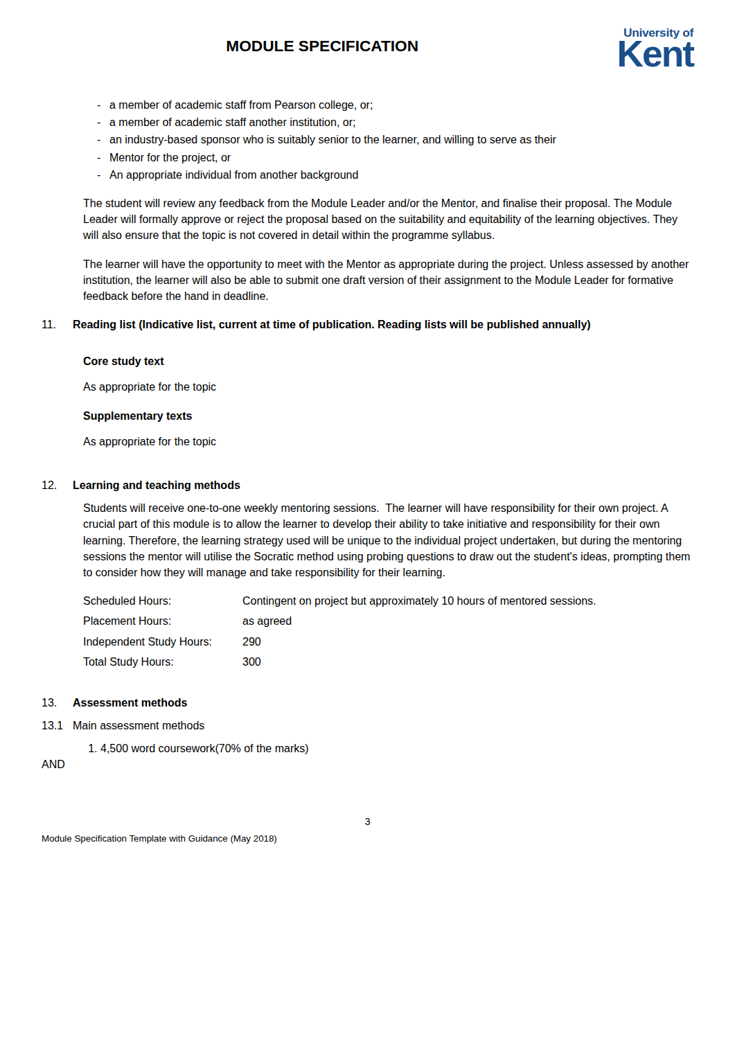MODULE SPECIFICATION
University of Kent
a member of academic staff from Pearson college, or;
a member of academic staff another institution, or;
an industry-based sponsor who is suitably senior to the learner, and willing to serve as their
Mentor for the project, or
An appropriate individual from another background
The student will review any feedback from the Module Leader and/or the Mentor, and finalise their proposal. The Module Leader will formally approve or reject the proposal based on the suitability and equitability of the learning objectives. They will also ensure that the topic is not covered in detail within the programme syllabus.
The learner will have the opportunity to meet with the Mentor as appropriate during the project. Unless assessed by another institution, the learner will also be able to submit one draft version of their assignment to the Module Leader for formative feedback before the hand in deadline.
11.
Reading list (Indicative list, current at time of publication. Reading lists will be published annually)
Core study text
As appropriate for the topic
Supplementary texts
As appropriate for the topic
12.
Learning and teaching methods
Students will receive one-to-one weekly mentoring sessions. The learner will have responsibility for their own project. A crucial part of this module is to allow the learner to develop their ability to take initiative and responsibility for their own learning. Therefore, the learning strategy used will be unique to the individual project undertaken, but during the mentoring sessions the mentor will utilise the Socratic method using probing questions to draw out the student's ideas, prompting them to consider how they will manage and take responsibility for their learning.
| Scheduled Hours: | Contingent on project but approximately 10 hours of mentored sessions. |
| Placement Hours: | as agreed |
| Independent Study Hours: | 290 |
| Total Study Hours: | 300 |
13.
Assessment methods
13.1
Main assessment methods
4,500 word coursework(70% of the marks)
AND
3
Module Specification Template with Guidance (May 2018)